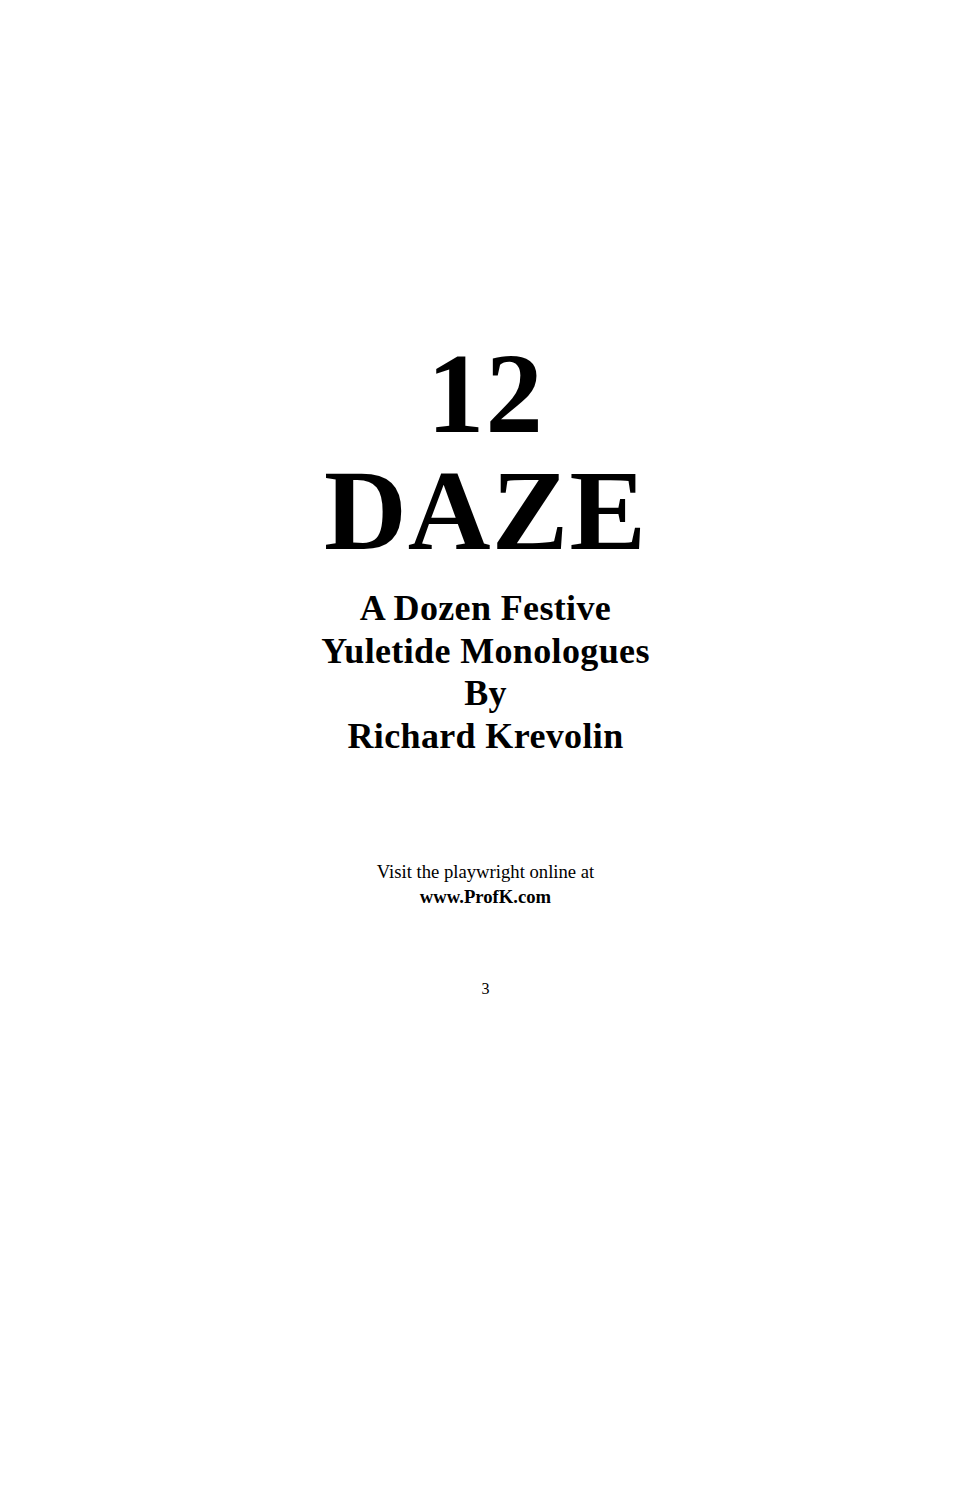12
DAZE
A Dozen Festive
Yuletide Monologues
By
Richard Krevolin
Visit the playwright online at
www.ProfK.com
3